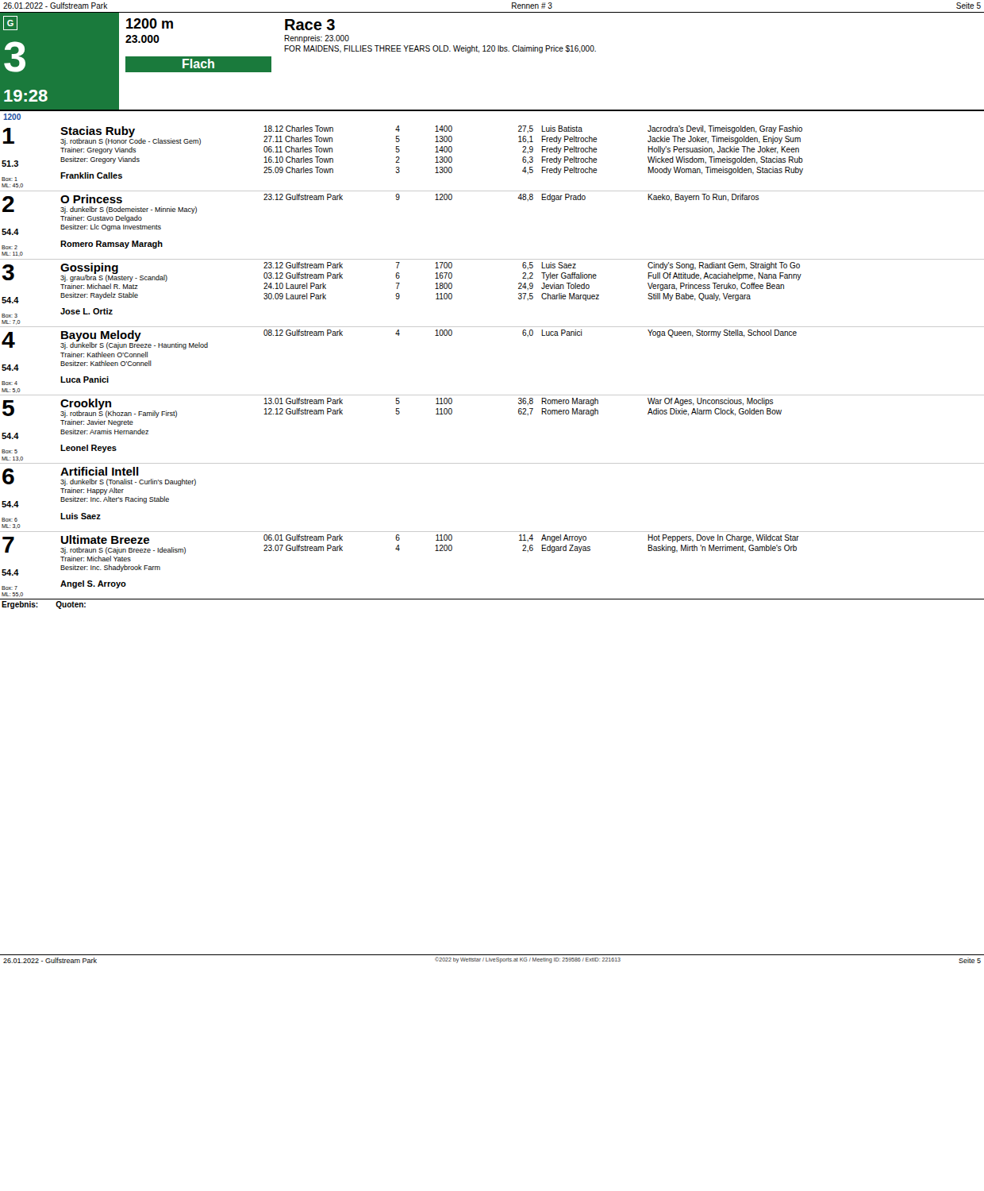26.01.2022 - Gulfstream Park
Rennen # 3
Seite 5
G
3
19:28
1200 m
23.000
Flach
Race 3
Rennpreis: 23.000
FOR MAIDENS, FILLIES THREE YEARS OLD. Weight, 120 lbs. Claiming Price $16,000.
1200
| 1 51.3 Box: 1 ML: 45,0 | Stacias Ruby 3j. rotbraun S (Honor Code - Classiest Gem) Trainer: Gregory Viands Besitzer: Gregory Viands Franklin Calles | / 18.12 Charles Town / 4 / 1400 / 27,5 / Luis Batista / Jacrodra's Devil, Timeisgolden, Gray Fashio / / 27.11 Charles Town / 5 / 1300 / 16,1 / Fredy Peltroche / Jackie The Joker, Timeisgolden, Enjoy Sum / / 06.11 Charles Town / 5 / 1400 / 2,9 / Fredy Peltroche / Holly's Persuasion, Jackie The Joker, Keen / / 16.10 Charles Town / 2 / 1300 / 6,3 / Fredy Peltroche / Wicked Wisdom, Timeisgolden, Stacias Rub / / 25.09 Charles Town / 3 / 1300 / 4,5 / Fredy Peltroche / Moody Woman, Timeisgolden, Stacias Ruby / |
| 2 54.4 Box: 2 ML: 11,0 | O Princess 3j. dunkelbr S (Bodemeister - Minnie Macy) Trainer: Gustavo Delgado Besitzer: Llc Ogma Investments Romero Ramsay Maragh | / 23.12 Gulfstream Park / 9 / 1200 / 48,8 / Edgar Prado / Kaeko, Bayern To Run, Drifaros / |
| 3 54.4 Box: 3 ML: 7,0 | Gossiping 3j. grau/bra S (Mastery - Scandal) Trainer: Michael R. Matz Besitzer: Raydelz Stable Jose L. Ortiz | / 23.12 Gulfstream Park / 7 / 1700 / 6,5 / Luis Saez / Cindy's Song, Radiant Gem, Straight To Go / / 03.12 Gulfstream Park / 6 / 1670 / 2,2 / Tyler Gaffalione / Full Of Attitude, Acaciahelpme, Nana Fanny / / 24.10 Laurel Park / 7 / 1800 / 24,9 / Jevian Toledo / Vergara, Princess Teruko, Coffee Bean / / 30.09 Laurel Park / 9 / 1100 / 37,5 / Charlie Marquez / Still My Babe, Qualy, Vergara / |
| 4 54.4 Box: 4 ML: 5,0 | Bayou Melody 3j. dunkelbr S (Cajun Breeze - Haunting Melod Trainer: Kathleen O'Connell Besitzer: Kathleen O'Connell Luca Panici | / 08.12 Gulfstream Park / 4 / 1000 / 6,0 / Luca Panici / Yoga Queen, Stormy Stella, School Dance / |
| 5 54.4 Box: 5 ML: 13,0 | Crooklyn 3j. rotbraun S (Khozan - Family First) Trainer: Javier Negrete Besitzer: Aramis Hernandez Leonel Reyes | / 13.01 Gulfstream Park / 5 / 1100 / 36,8 / Romero Maragh / War Of Ages, Unconscious, Moclips / / 12.12 Gulfstream Park / 5 / 1100 / 62,7 / Romero Maragh / Adios Dixie, Alarm Clock, Golden Bow / |
| 6 54.4 Box: 6 ML: 3,0 | Artificial Intell 3j. dunkelbr S (Tonalist - Curlin's Daughter) Trainer: Happy Alter Besitzer: Inc. Alter's Racing Stable Luis Saez | |
| 7 54.4 Box: 7 ML: 55,0 | Ultimate Breeze 3j. rotbraun S (Cajun Breeze - Idealism) Trainer: Michael Yates Besitzer: Inc. Shadybrook Farm Angel S. Arroyo | / 06.01 Gulfstream Park / 6 / 1100 / 11,4 / Angel Arroyo / Hot Peppers, Dove In Charge, Wildcat Star / / 23.07 Gulfstream Park / 4 / 1200 / 2,6 / Edgard Zayas / Basking, Mirth 'n Merriment, Gamble's Orb / |
| Ergebnis: Quoten: |
26.01.2022 - Gulfstream Park
©2022 by Wettstar / LiveSports.at KG / Meeting ID: 259586 / ExtID: 221613
Seite 5